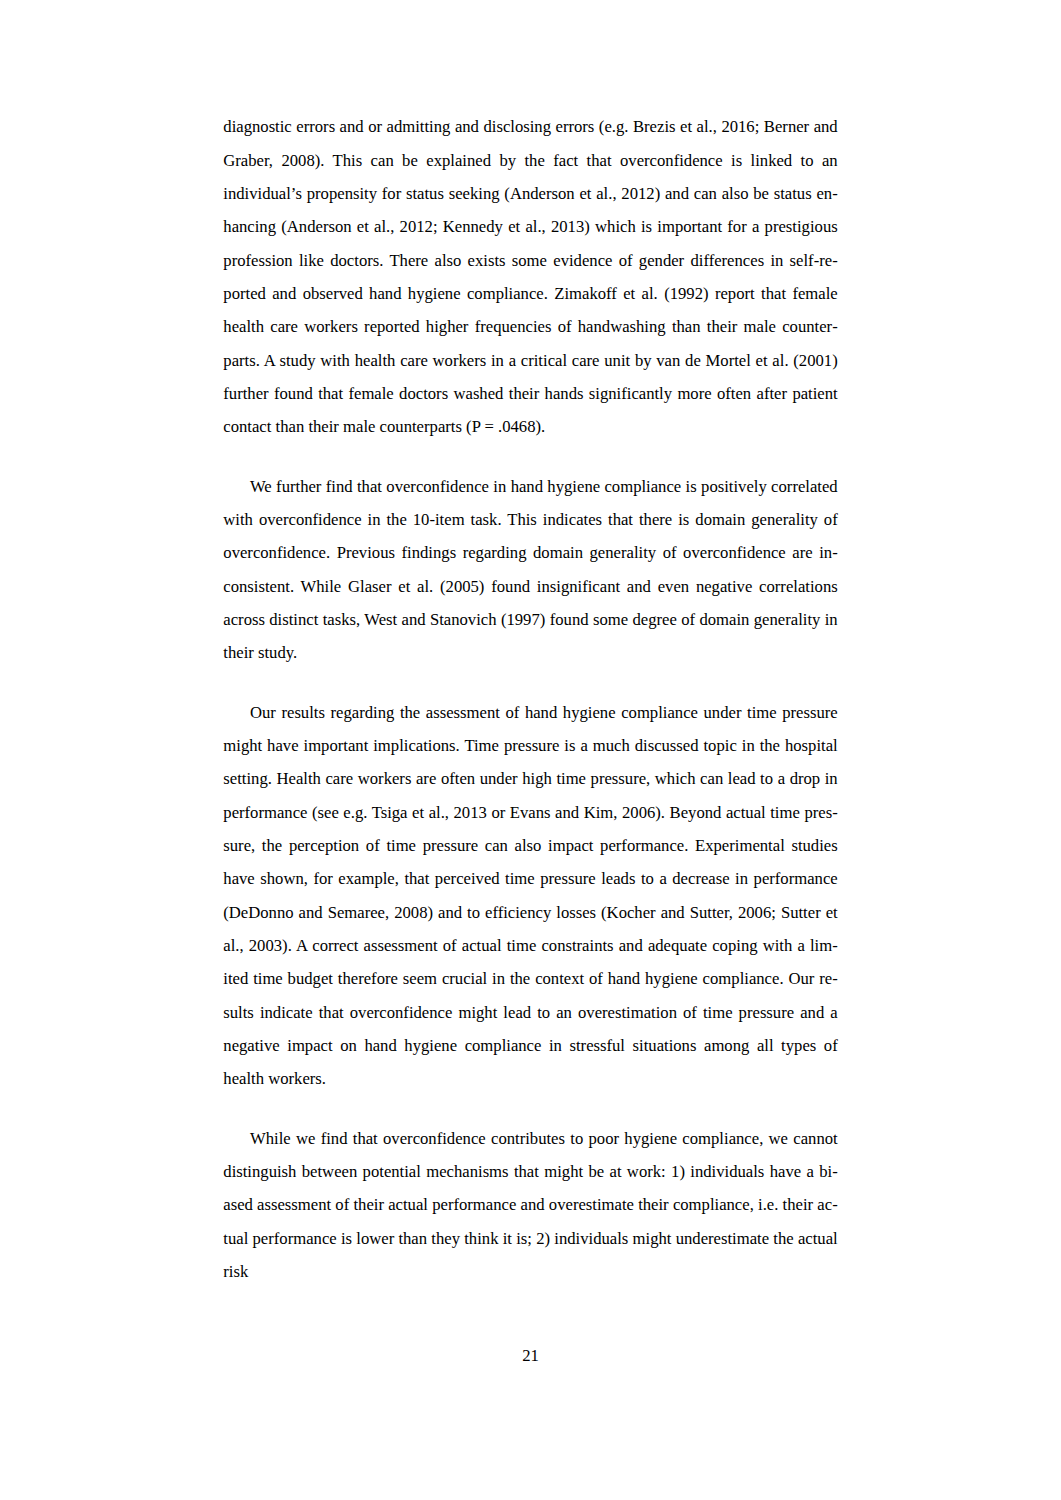diagnostic errors and or admitting and disclosing errors (e.g. Brezis et al., 2016; Berner and Graber, 2008). This can be explained by the fact that overconfidence is linked to an individual’s propensity for status seeking (Anderson et al., 2012) and can also be status enhancing (Anderson et al., 2012; Kennedy et al., 2013) which is important for a prestigious profession like doctors. There also exists some evidence of gender differences in self-reported and observed hand hygiene compliance. Zimakoff et al. (1992) report that female health care workers reported higher frequencies of handwashing than their male counterparts. A study with health care workers in a critical care unit by van de Mortel et al. (2001) further found that female doctors washed their hands significantly more often after patient contact than their male counterparts (P = .0468).
We further find that overconfidence in hand hygiene compliance is positively correlated with overconfidence in the 10-item task. This indicates that there is domain generality of overconfidence. Previous findings regarding domain generality of overconfidence are inconsistent. While Glaser et al. (2005) found insignificant and even negative correlations across distinct tasks, West and Stanovich (1997) found some degree of domain generality in their study.
Our results regarding the assessment of hand hygiene compliance under time pressure might have important implications. Time pressure is a much discussed topic in the hospital setting. Health care workers are often under high time pressure, which can lead to a drop in performance (see e.g. Tsiga et al., 2013 or Evans and Kim, 2006). Beyond actual time pressure, the perception of time pressure can also impact performance. Experimental studies have shown, for example, that perceived time pressure leads to a decrease in performance (DeDonno and Semaree, 2008) and to efficiency losses (Kocher and Sutter, 2006; Sutter et al., 2003). A correct assessment of actual time constraints and adequate coping with a limited time budget therefore seem crucial in the context of hand hygiene compliance. Our results indicate that overconfidence might lead to an overestimation of time pressure and a negative impact on hand hygiene compliance in stressful situations among all types of health workers.
While we find that overconfidence contributes to poor hygiene compliance, we cannot distinguish between potential mechanisms that might be at work: 1) individuals have a biased assessment of their actual performance and overestimate their compliance, i.e. their actual performance is lower than they think it is; 2) individuals might underestimate the actual risk
21